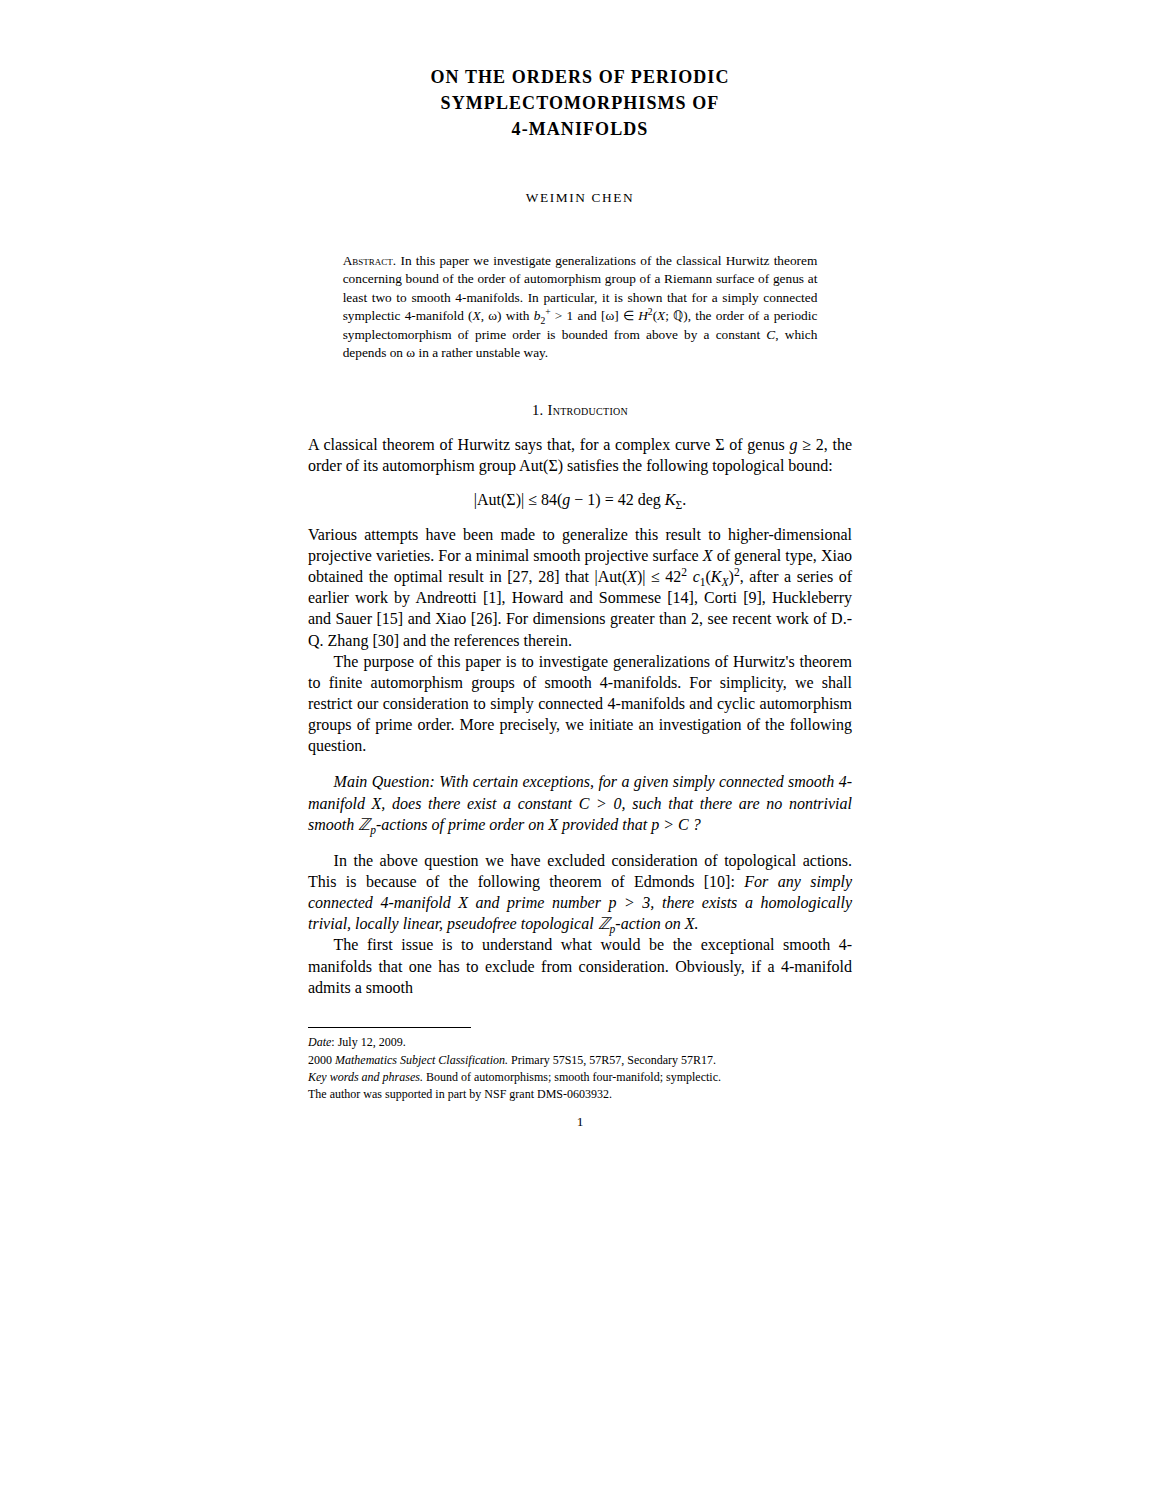On the Orders of Periodic Symplectomorphisms of
4-Manifolds
Weimin Chen
Abstract. In this paper we investigate generalizations of the classical Hurwitz theorem concerning bound of the order of automorphism group of a Riemann surface of genus at least two to smooth 4-manifolds. In particular, it is shown that for a simply connected symplectic 4-manifold (X, ω) with b2+ > 1 and [ω] ∈ H2(X; ℚ), the order of a periodic symplectomorphism of prime order is bounded from above by a constant C, which depends on ω in a rather unstable way.
1. Introduction
A classical theorem of Hurwitz says that, for a complex curve Σ of genus g ≥ 2, the order of its automorphism group Aut(Σ) satisfies the following topological bound:
|Aut(Σ)| ≤ 84(g − 1) = 42 deg KΣ.
Various attempts have been made to generalize this result to higher-dimensional projective varieties. For a minimal smooth projective surface X of general type, Xiao obtained the optimal result in [27, 28] that |Aut(X)| ≤ 422 c1(KX)2, after a series of earlier work by Andreotti [1], Howard and Sommese [14], Corti [9], Huckleberry and Sauer [15] and Xiao [26]. For dimensions greater than 2, see recent work of D.-Q. Zhang [30] and the references therein.
The purpose of this paper is to investigate generalizations of Hurwitz's theorem to finite automorphism groups of smooth 4-manifolds. For simplicity, we shall restrict our consideration to simply connected 4-manifolds and cyclic automorphism groups of prime order. More precisely, we initiate an investigation of the following question.
Main Question: With certain exceptions, for a given simply connected smooth 4-manifold X, does there exist a constant C > 0, such that there are no nontrivial smooth ℤp-actions of prime order on X provided that p > C ?
In the above question we have excluded consideration of topological actions. This is because of the following theorem of Edmonds [10]: For any simply connected 4-manifold X and prime number p > 3, there exists a homologically trivial, locally linear, pseudofree topological ℤp-action on X.
The first issue is to understand what would be the exceptional smooth 4-manifolds that one has to exclude from consideration. Obviously, if a 4-manifold admits a smooth
Date: July 12, 2009.
2000 Mathematics Subject Classification. Primary 57S15, 57R57, Secondary 57R17.
Key words and phrases. Bound of automorphisms; smooth four-manifold; symplectic.
The author was supported in part by NSF grant DMS-0603932.
1